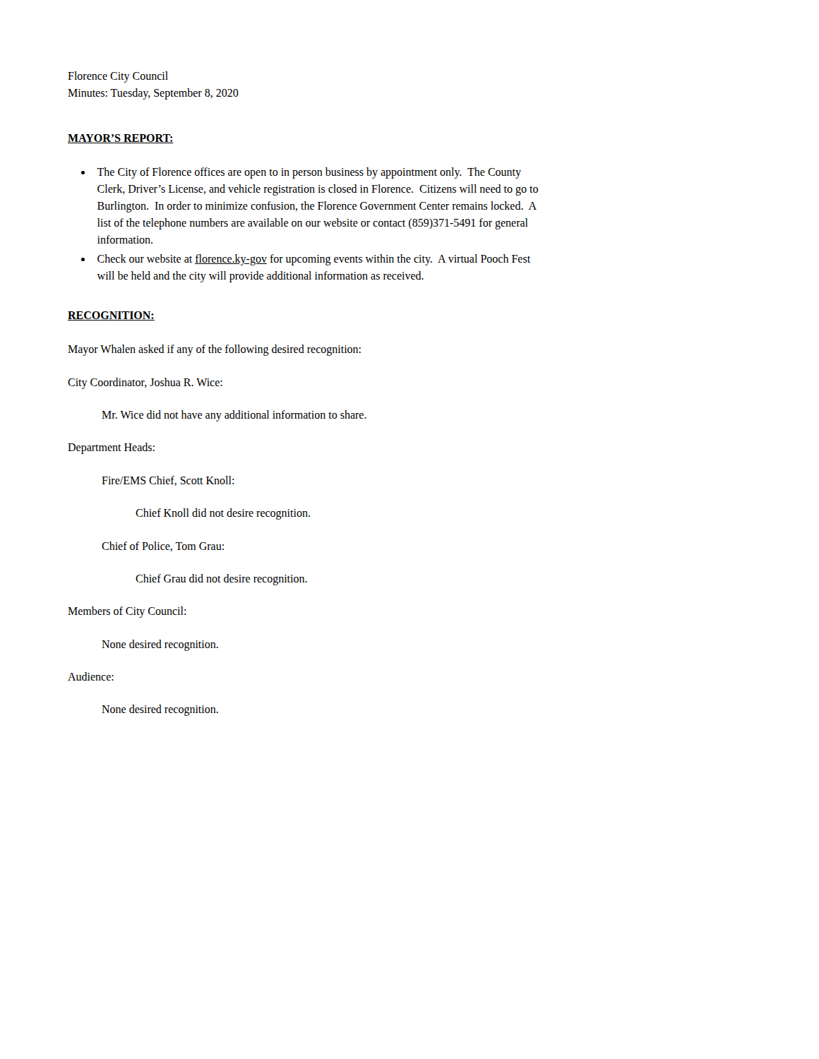Florence City Council
Minutes: Tuesday, September 8, 2020
MAYOR’S REPORT:
The City of Florence offices are open to in person business by appointment only. The County Clerk, Driver’s License, and vehicle registration is closed in Florence. Citizens will need to go to Burlington. In order to minimize confusion, the Florence Government Center remains locked. A list of the telephone numbers are available on our website or contact (859)371-5491 for general information.
Check our website at florence.ky-gov for upcoming events within the city. A virtual Pooch Fest will be held and the city will provide additional information as received.
RECOGNITION:
Mayor Whalen asked if any of the following desired recognition:
City Coordinator, Joshua R. Wice:
Mr. Wice did not have any additional information to share.
Department Heads:
Fire/EMS Chief, Scott Knoll:
Chief Knoll did not desire recognition.
Chief of Police, Tom Grau:
Chief Grau did not desire recognition.
Members of City Council:
None desired recognition.
Audience:
None desired recognition.